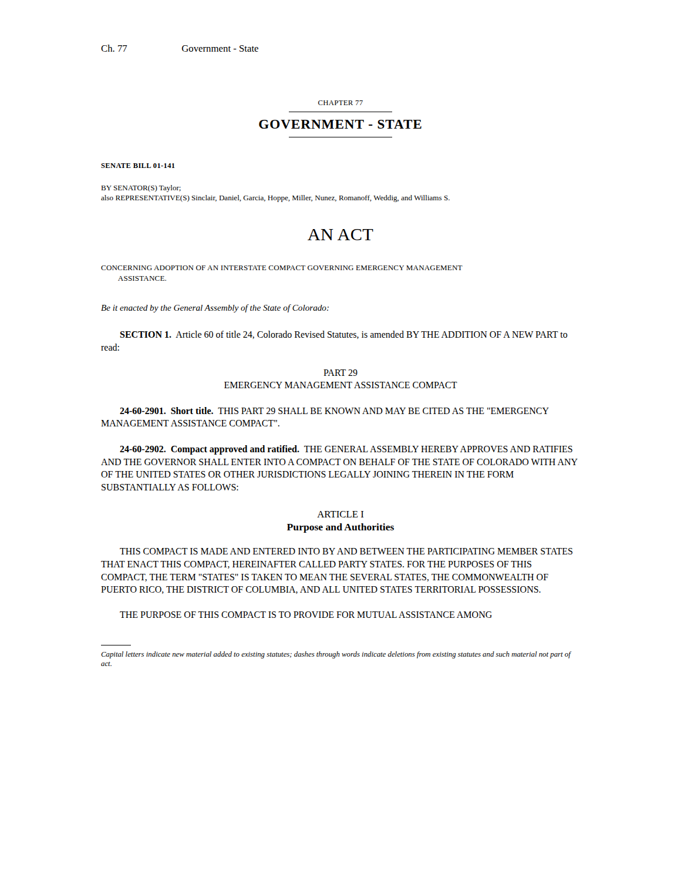Ch. 77 Government - State
CHAPTER 77
GOVERNMENT - STATE
SENATE BILL 01-141
BY SENATOR(S) Taylor;
also REPRESENTATIVE(S) Sinclair, Daniel, Garcia, Hoppe, Miller, Nunez, Romanoff, Weddig, and Williams S.
AN ACT
CONCERNING ADOPTION OF AN INTERSTATE COMPACT GOVERNING EMERGENCY MANAGEMENT ASSISTANCE.
Be it enacted by the General Assembly of the State of Colorado:
SECTION 1. Article 60 of title 24, Colorado Revised Statutes, is amended BY THE ADDITION OF A NEW PART to read:
PART 29 EMERGENCY MANAGEMENT ASSISTANCE COMPACT
24-60-2901. Short title. THIS PART 29 SHALL BE KNOWN AND MAY BE CITED AS THE "EMERGENCY MANAGEMENT ASSISTANCE COMPACT".
24-60-2902. Compact approved and ratified. THE GENERAL ASSEMBLY HEREBY APPROVES AND RATIFIES AND THE GOVERNOR SHALL ENTER INTO A COMPACT ON BEHALF OF THE STATE OF COLORADO WITH ANY OF THE UNITED STATES OR OTHER JURISDICTIONS LEGALLY JOINING THEREIN IN THE FORM SUBSTANTIALLY AS FOLLOWS:
ARTICLE I Purpose and Authorities
THIS COMPACT IS MADE AND ENTERED INTO BY AND BETWEEN THE PARTICIPATING MEMBER STATES THAT ENACT THIS COMPACT, HEREINAFTER CALLED PARTY STATES. FOR THE PURPOSES OF THIS COMPACT, THE TERM "STATES" IS TAKEN TO MEAN THE SEVERAL STATES, THE COMMONWEALTH OF PUERTO RICO, THE DISTRICT OF COLUMBIA, AND ALL UNITED STATES TERRITORIAL POSSESSIONS.
THE PURPOSE OF THIS COMPACT IS TO PROVIDE FOR MUTUAL ASSISTANCE AMONG
Capital letters indicate new material added to existing statutes; dashes through words indicate deletions from existing statutes and such material not part of act.